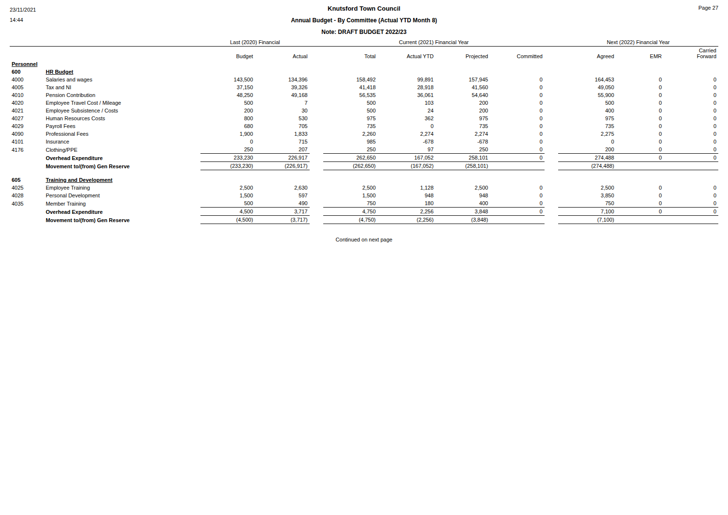23/11/2021
14:44
Page 27
Knutsford Town Council
Annual Budget - By Committee (Actual YTD Month 8)
Note: DRAFT BUDGET 2022/23
| | Last (2020) Financial | | Current (2021) Financial Year | | Next (2022) Financial Year |
| --- | --- | --- | --- | --- | --- |
| | Budget | Actual | | Total | Actual YTD | Projected | Committed | | Agreed | EMR | Carried Forward |
| Personnel |
| 600 | HR Budget | |
| 4000 | Salaries and wages | 143,500 | 134,396 | | 158,492 | 99,891 | 157,945 | 0 | | 164,453 | 0 | 0 |
| 4005 | Tax and NI | 37,150 | 39,326 | | 41,418 | 28,918 | 41,560 | 0 | | 49,050 | 0 | 0 |
| 4010 | Pension Contribution | 48,250 | 49,168 | | 56,535 | 36,061 | 54,640 | 0 | | 55,900 | 0 | 0 |
| 4020 | Employee Travel Cost / Mileage | 500 | 7 | | 500 | 103 | 200 | 0 | | 500 | 0 | 0 |
| 4021 | Employee Subsistence / Costs | 200 | 30 | | 500 | 24 | 200 | 0 | | 400 | 0 | 0 |
| 4027 | Human Resources Costs | 800 | 530 | | 975 | 362 | 975 | 0 | | 975 | 0 | 0 |
| 4029 | Payroll Fees | 680 | 705 | | 735 | 0 | 735 | 0 | | 735 | 0 | 0 |
| 4090 | Professional Fees | 1,900 | 1,833 | | 2,260 | 2,274 | 2,274 | 0 | | 2,275 | 0 | 0 |
| 4101 | Insurance | 0 | 715 | | 985 | -678 | -678 | 0 | | 0 | 0 | 0 |
| 4176 | Clothing/PPE | 250 | 207 | | 250 | 97 | 250 | 0 | | 200 | 0 | 0 |
| | Overhead Expenditure | 233,230 | 226,917 | | 262,650 | 167,052 | 258,101 | 0 | | 274,488 | 0 | 0 |
| | Movement to/(from) Gen Reserve | (233,230) | (226,917) | | (262,650) | (167,052) | (258,101) | | | (274,488) | | |
| 605 | Training and Development | |
| 4025 | Employee Training | 2,500 | 2,630 | | 2,500 | 1,128 | 2,500 | 0 | | 2,500 | 0 | 0 |
| 4028 | Personal Development | 1,500 | 597 | | 1,500 | 948 | 948 | 0 | | 3,850 | 0 | 0 |
| 4035 | Member Training | 500 | 490 | | 750 | 180 | 400 | 0 | | 750 | 0 | 0 |
| | Overhead Expenditure | 4,500 | 3,717 | | 4,750 | 2,256 | 3,848 | 0 | | 7,100 | 0 | 0 |
| | Movement to/(from) Gen Reserve | (4,500) | (3,717) | | (4,750) | (2,256) | (3,848) | | | (7,100) | | |
Continued on next page